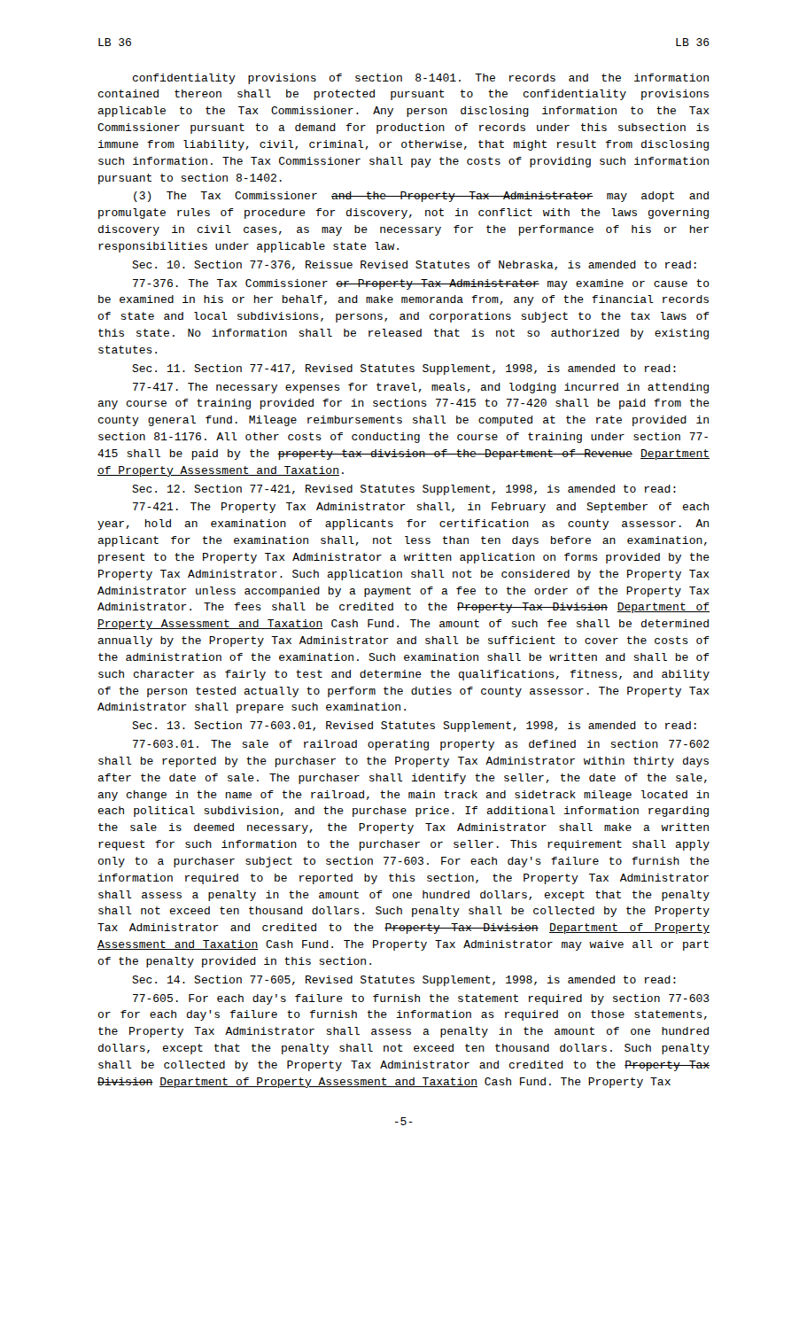LB 36 LB 36
confidentiality provisions of section 8-1401. The records and the information contained thereon shall be protected pursuant to the confidentiality provisions applicable to the Tax Commissioner. Any person disclosing information to the Tax Commissioner pursuant to a demand for production of records under this subsection is immune from liability, civil, criminal, or otherwise, that might result from disclosing such information. The Tax Commissioner shall pay the costs of providing such information pursuant to section 8-1402.
(3) The Tax Commissioner and the Property Tax Administrator may adopt and promulgate rules of procedure for discovery, not in conflict with the laws governing discovery in civil cases, as may be necessary for the performance of his or her responsibilities under applicable state law.
Sec. 10. Section 77-376, Reissue Revised Statutes of Nebraska, is amended to read:
77-376. The Tax Commissioner or Property Tax Administrator may examine or cause to be examined in his or her behalf, and make memoranda from, any of the financial records of state and local subdivisions, persons, and corporations subject to the tax laws of this state. No information shall be released that is not so authorized by existing statutes.
Sec. 11. Section 77-417, Revised Statutes Supplement, 1998, is amended to read:
77-417. The necessary expenses for travel, meals, and lodging incurred in attending any course of training provided for in sections 77-415 to 77-420 shall be paid from the county general fund. Mileage reimbursements shall be computed at the rate provided in section 81-1176. All other costs of conducting the course of training under section 77-415 shall be paid by the property tax division of the Department of Revenue Department of Property Assessment and Taxation.
Sec. 12. Section 77-421, Revised Statutes Supplement, 1998, is amended to read:
77-421. The Property Tax Administrator shall, in February and September of each year, hold an examination of applicants for certification as county assessor. An applicant for the examination shall, not less than ten days before an examination, present to the Property Tax Administrator a written application on forms provided by the Property Tax Administrator. Such application shall not be considered by the Property Tax Administrator unless accompanied by a payment of a fee to the order of the Property Tax Administrator. The fees shall be credited to the Property Tax Division Department of Property Assessment and Taxation Cash Fund. The amount of such fee shall be determined annually by the Property Tax Administrator and shall be sufficient to cover the costs of the administration of the examination. Such examination shall be written and shall be of such character as fairly to test and determine the qualifications, fitness, and ability of the person tested actually to perform the duties of county assessor. The Property Tax Administrator shall prepare such examination.
Sec. 13. Section 77-603.01, Revised Statutes Supplement, 1998, is amended to read:
77-603.01. The sale of railroad operating property as defined in section 77-602 shall be reported by the purchaser to the Property Tax Administrator within thirty days after the date of sale. The purchaser shall identify the seller, the date of the sale, any change in the name of the railroad, the main track and sidetrack mileage located in each political subdivision, and the purchase price. If additional information regarding the sale is deemed necessary, the Property Tax Administrator shall make a written request for such information to the purchaser or seller. This requirement shall apply only to a purchaser subject to section 77-603. For each day's failure to furnish the information required to be reported by this section, the Property Tax Administrator shall assess a penalty in the amount of one hundred dollars, except that the penalty shall not exceed ten thousand dollars. Such penalty shall be collected by the Property Tax Administrator and credited to the Property Tax Division Department of Property Assessment and Taxation Cash Fund. The Property Tax Administrator may waive all or part of the penalty provided in this section.
Sec. 14. Section 77-605, Revised Statutes Supplement, 1998, is amended to read:
77-605. For each day's failure to furnish the statement required by section 77-603 or for each day's failure to furnish the information as required on those statements, the Property Tax Administrator shall assess a penalty in the amount of one hundred dollars, except that the penalty shall not exceed ten thousand dollars. Such penalty shall be collected by the Property Tax Administrator and credited to the Property Tax Division Department of Property Assessment and Taxation Cash Fund. The Property Tax
-5-